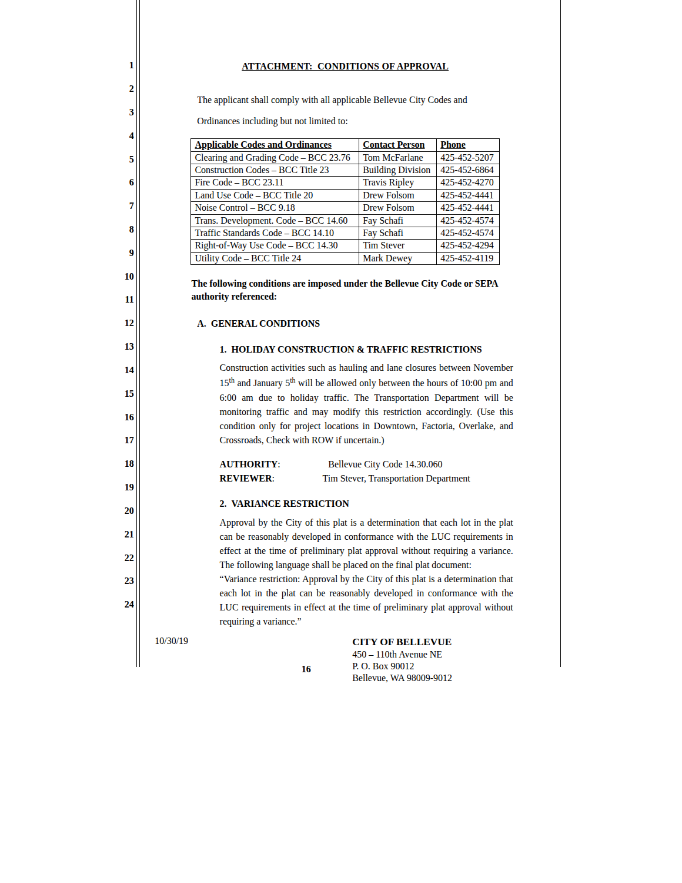1
2
3
4
5
6
7
8
9
10
11
12
13
14
15
16
17
18
19
20
21
22
23
24
ATTACHMENT: CONDITIONS OF APPROVAL
The applicant shall comply with all applicable Bellevue City Codes and
Ordinances including but not limited to:
| Applicable Codes and Ordinances | Contact Person | Phone |
| --- | --- | --- |
| Clearing and Grading Code – BCC 23.76 | Tom McFarlane | 425-452-5207 |
| Construction Codes – BCC Title 23 | Building Division | 425-452-6864 |
| Fire Code – BCC 23.11 | Travis Ripley | 425-452-4270 |
| Land Use Code – BCC Title 20 | Drew Folsom | 425-452-4441 |
| Noise Control – BCC 9.18 | Drew Folsom | 425-452-4441 |
| Trans. Development. Code – BCC 14.60 | Fay Schafi | 425-452-4574 |
| Traffic Standards Code – BCC 14.10 | Fay Schafi | 425-452-4574 |
| Right-of-Way Use Code – BCC 14.30 | Tim Stever | 425-452-4294 |
| Utility Code – BCC Title 24 | Mark Dewey | 425-452-4119 |
The following conditions are imposed under the Bellevue City Code or SEPA
authority referenced:
A. GENERAL CONDITIONS
1. HOLIDAY CONSTRUCTION & TRAFFIC RESTRICTIONS
Construction activities such as hauling and lane closures between November 15th and January 5th will be allowed only between the hours of 10:00 pm and 6:00 am due to holiday traffic. The Transportation Department will be monitoring traffic and may modify this restriction accordingly. (Use this condition only for project locations in Downtown, Factoria, Overlake, and Crossroads, Check with ROW if uncertain.)
AUTHORITY: Bellevue City Code 14.30.060
REVIEWER: Tim Stever, Transportation Department
2. VARIANCE RESTRICTION
Approval by the City of this plat is a determination that each lot in the plat can be reasonably developed in conformance with the LUC requirements in effect at the time of preliminary plat approval without requiring a variance. The following language shall be placed on the final plat document:
“Variance restriction: Approval by the City of this plat is a determination that each lot in the plat can be reasonably developed in conformance with the LUC requirements in effect at the time of preliminary plat approval without requiring a variance.”
10/30/19
16
CITY OF BELLEVUE
450 – 110th Avenue NE
P. O. Box 90012
Bellevue, WA 98009-9012